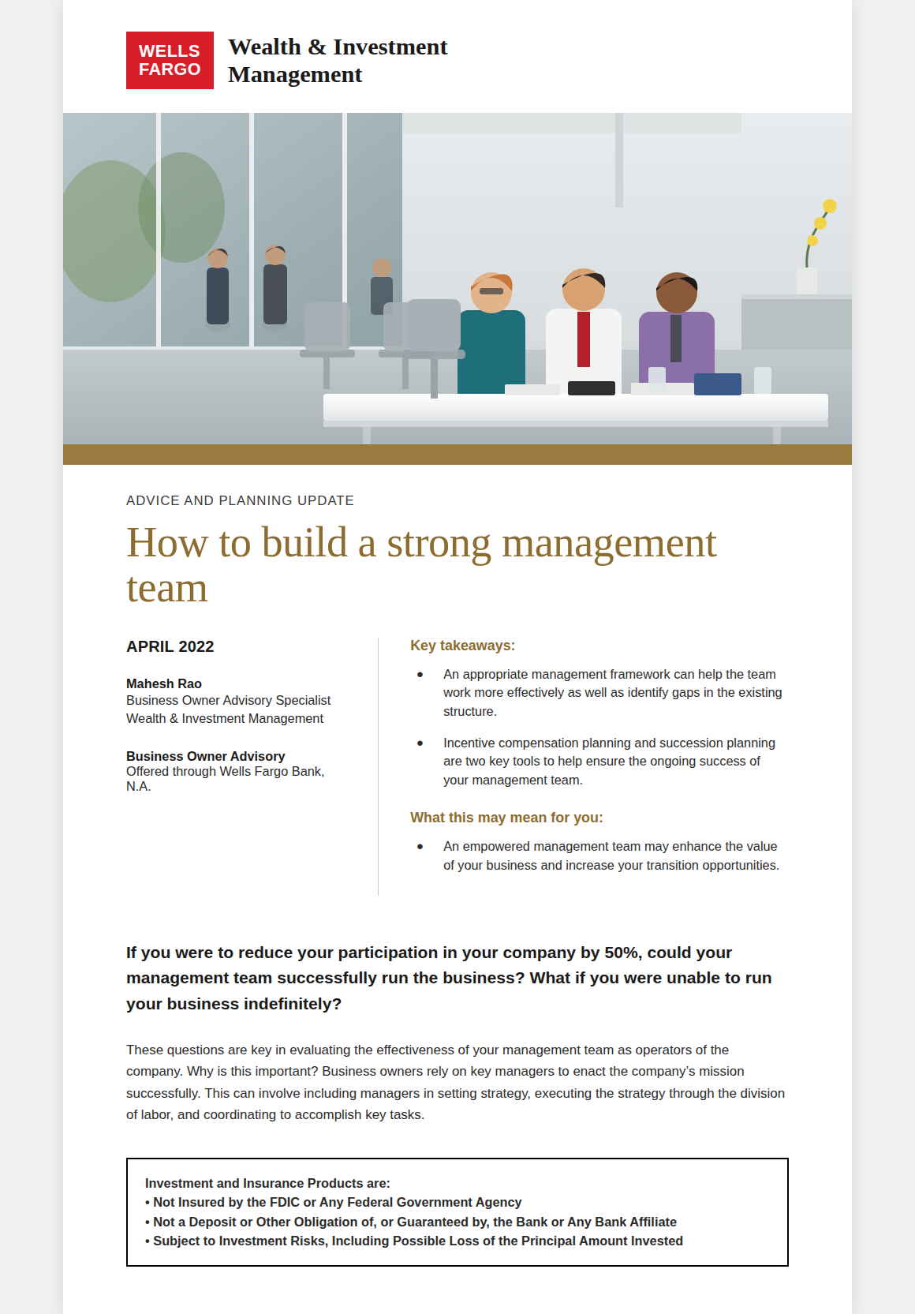WELLS FARGO
Wealth & Investment
Management
ADVICE AND PLANNING UPDATE
How to build a strong management team
APRIL 2022
Mahesh Rao
Business Owner Advisory Specialist
Wealth & Investment Management
Business Owner Advisory
Offered through Wells Fargo Bank, N.A.
Key takeaways:
An appropriate management framework can help the team work more effectively as well as identify gaps in the existing structure.
Incentive compensation planning and succession planning are two key tools to help ensure the ongoing success of your management team.
What this may mean for you:
An empowered management team may enhance the value of your business and increase your transition opportunities.
If you were to reduce your participation in your company by 50%, could your management team successfully run the business? What if you were unable to run your business indefinitely?
These questions are key in evaluating the effectiveness of your management team as operators of the company. Why is this important? Business owners rely on key managers to enact the company’s mission successfully. This can involve including managers in setting strategy, executing the strategy through the division of labor, and coordinating to accomplish key tasks.
Investment and Insurance Products are:
Not Insured by the FDIC or Any Federal Government Agency
Not a Deposit or Other Obligation of, or Guaranteed by, the Bank or Any Bank Affiliate
Subject to Investment Risks, Including Possible Loss of the Principal Amount Invested